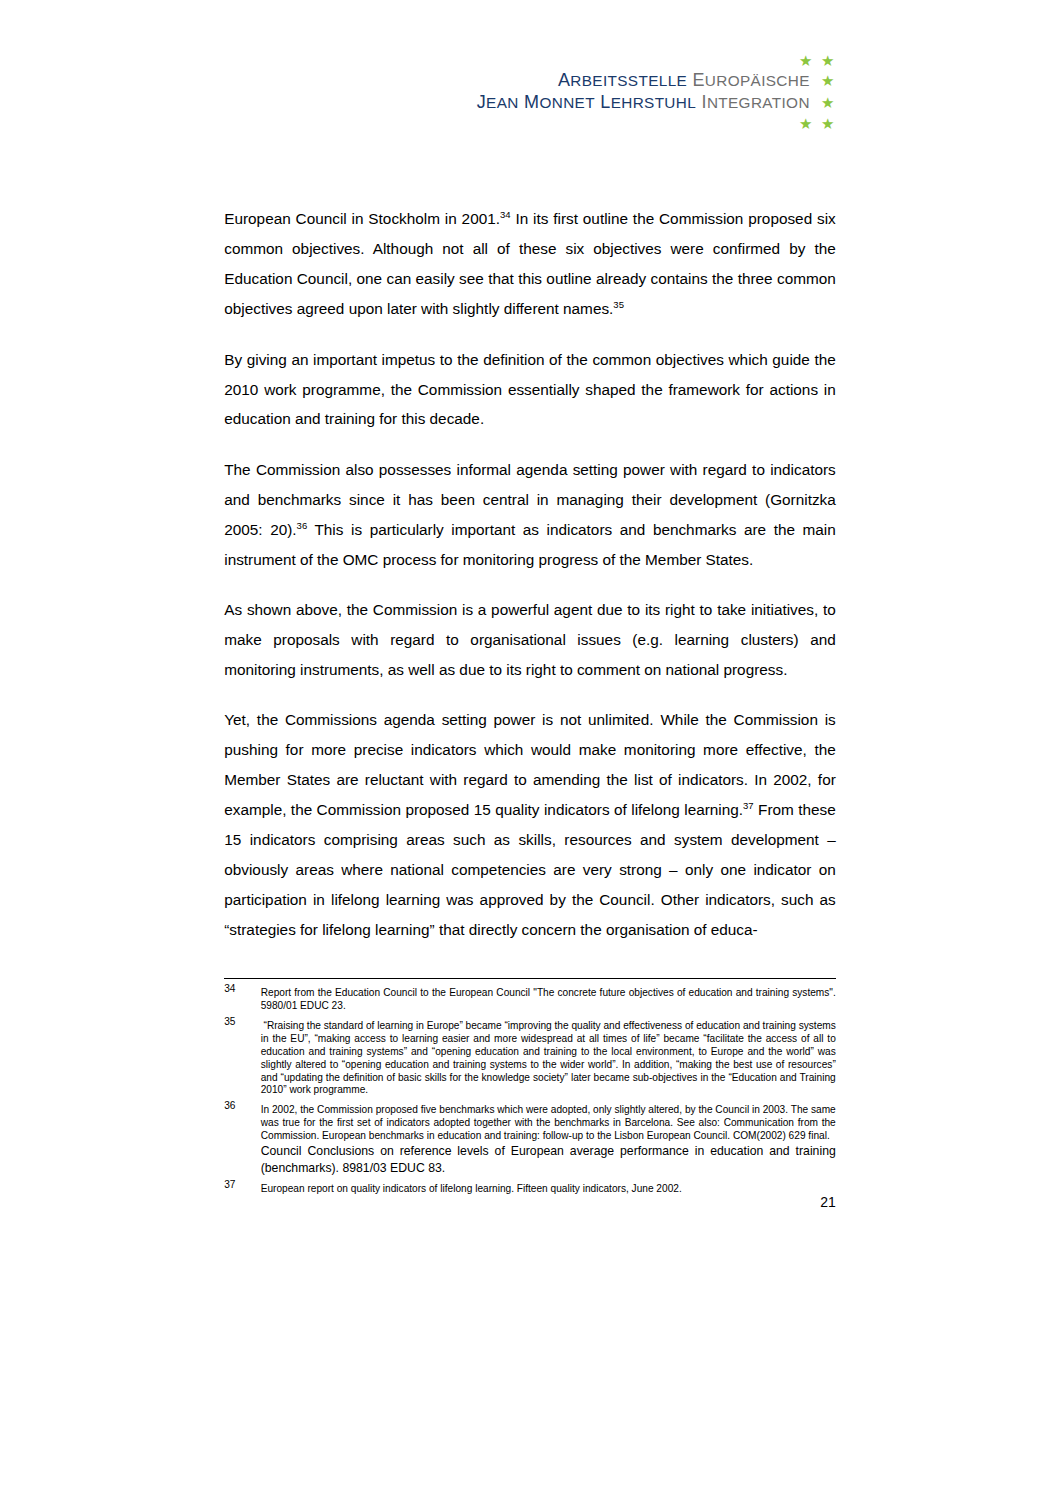★ ★
ARBEITSSTELLE EUROPÄISCHE ★
JEAN MONNET LEHRSTUHL INTEGRATION ★
★ ★
European Council in Stockholm in 2001.34 In its first outline the Commission proposed six common objectives. Although not all of these six objectives were confirmed by the Education Council, one can easily see that this outline already contains the three common objectives agreed upon later with slightly different names.35
By giving an important impetus to the definition of the common objectives which guide the 2010 work programme, the Commission essentially shaped the framework for actions in education and training for this decade.
The Commission also possesses informal agenda setting power with regard to indicators and benchmarks since it has been central in managing their development (Gornitzka 2005: 20).36 This is particularly important as indicators and benchmarks are the main instrument of the OMC process for monitoring progress of the Member States.
As shown above, the Commission is a powerful agent due to its right to take initiatives, to make proposals with regard to organisational issues (e.g. learning clusters) and monitoring instruments, as well as due to its right to comment on national progress.
Yet, the Commissions agenda setting power is not unlimited. While the Commission is pushing for more precise indicators which would make monitoring more effective, the Member States are reluctant with regard to amending the list of indicators. In 2002, for example, the Commission proposed 15 quality indicators of lifelong learning.37 From these 15 indicators comprising areas such as skills, resources and system development – obviously areas where national competencies are very strong – only one indicator on participation in lifelong learning was approved by the Council. Other indicators, such as “strategies for lifelong learning” that directly concern the organisation of educa-
| 34 | Report from the Education Council to the European Council "The concrete future objectives of education and training systems". 5980/01 EDUC 23. |
| 35 | “Rraising the standard of learning in Europe” became “improving the quality and effectiveness of education and training systems in the EU”, “making access to learning easier and more widespread at all times of life” became “facilitate the access of all to education and training systems” and “opening education and training to the local environment, to Europe and the world” was slightly altered to “opening education and training systems to the wider world”. In addition, “making the best use of resources” and “updating the definition of basic skills for the knowledge society” later became sub-objectives in the “Education and Training 2010” work programme. |
| 36 | In 2002, the Commission proposed five benchmarks which were adopted, only slightly altered, by the Council in 2003. The same was true for the first set of indicators adopted together with the benchmarks in Barcelona. See also: Communication from the Commission. European benchmarks in education and training: follow-up to the Lisbon European Council. COM(2002) 629 final. Council Conclusions on reference levels of European average performance in education and training (benchmarks). 8981/03 EDUC 83. |
| 37 | European report on quality indicators of lifelong learning. Fifteen quality indicators, June 2002. |
21